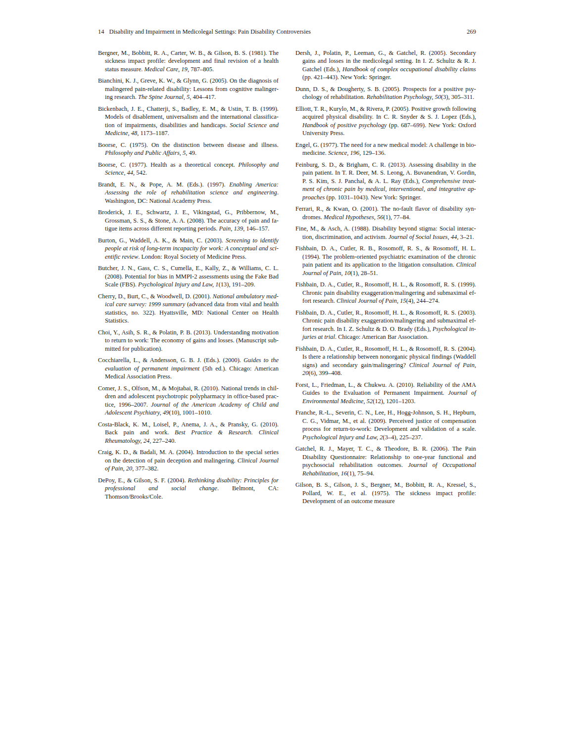14 Disability and Impairment in Medicolegal Settings: Pain Disability Controversies 269
Bergner, M., Bobbitt, R. A., Carter, W. B., & Gilson, B. S. (1981). The sickness impact profile: development and final revision of a health status measure. Medical Care, 19, 787–805.
Bianchini, K. J., Greve, K. W., & Glynn, G. (2005). On the diagnosis of malingered pain-related disability: Lessons from cognitive malingering research. The Spine Journal, 5, 404–417.
Bickenbach, J. E., Chatterji, S., Badley, E. M., & Ustin, T. B. (1999). Models of disablement, universalism and the international classification of impairments, disabilities and handicaps. Social Science and Medicine, 48, 1173–1187.
Boorse, C. (1975). On the distinction between disease and illness. Philosophy and Public Affairs, 5, 49.
Boorse, C. (1977). Health as a theoretical concept. Philosophy and Science, 44, 542.
Brandt, E. N., & Pope, A. M. (Eds.). (1997). Enabling America: Assessing the role of rehabilitation science and engineering. Washington, DC: National Academy Press.
Broderick, J. E., Schwartz, J. E., Vikingstad, G., Pribbernow, M., Grossman, S. S., & Stone, A. A. (2008). The accuracy of pain and fatigue items across different reporting periods. Pain, 139, 146–157.
Burton, G., Waddell, A. K., & Main, C. (2003). Screening to identify people at risk of long-term incapacity for work: A conceptual and scientific review. London: Royal Society of Medicine Press.
Butcher, J. N., Gass, C. S., Cumella, E., Kally, Z., & Williams, C. L. (2008). Potential for bias in MMPI-2 assessments using the Fake Bad Scale (FBS). Psychological Injury and Law, 1(13), 191–209.
Cherry, D., Burt, C., & Woodwell, D. (2001). National ambulatory medical care survey: 1999 summary (advanced data from vital and health statistics, no. 322). Hyattsville, MD: National Center on Health Statistics.
Choi, Y., Asih, S. R., & Polatin, P. B. (2013). Understanding motivation to return to work: The economy of gains and losses. (Manuscript submitted for publication).
Cocchiarella, L., & Andersson, G. B. J. (Eds.). (2000). Guides to the evaluation of permanent impairment (5th ed.). Chicago: American Medical Association Press.
Comer, J. S., Olfson, M., & Mojtabai, R. (2010). National trends in children and adolescent psychotropic polypharmacy in office-based practice, 1996–2007. Journal of the American Academy of Child and Adolescent Psychiatry, 49(10), 1001–1010.
Costa-Black, K. M., Loisel, P., Anema, J. A., & Pransky, G. (2010). Back pain and work. Best Practice & Research. Clinical Rheumatology, 24, 227–240.
Craig, K. D., & Badali, M. A. (2004). Introduction to the special series on the detection of pain deception and malingering. Clinical Journal of Pain, 20, 377–382.
DePoy, E., & Gilson, S. F. (2004). Rethinking disability: Principles for professional and social change. Belmont, CA: Thomson/Brooks/Cole.
Dersh, J., Polatin, P., Leeman, G., & Gatchel, R. (2005). Secondary gains and losses in the medicolegal setting. In I. Z. Schultz & R. J. Gatchel (Eds.), Handbook of complex occupational disability claims (pp. 421–443). New York: Springer.
Dunn, D. S., & Dougherty, S. B. (2005). Prospects for a positive psychology of rehabilitation. Rehabilitation Psychology, 50(3), 305–311.
Elliott, T. R., Kurylo, M., & Rivera, P. (2005). Positive growth following acquired physical disability. In C. R. Snyder & S. J. Lopez (Eds.), Handbook of positive psychology (pp. 687–699). New York: Oxford University Press.
Engel, G. (1977). The need for a new medical model: A challenge in biomedicine. Science, 196, 129–136.
Feinburg, S. D., & Brigham, C. R. (2013). Assessing disability in the pain patient. In T. R. Deer, M. S. Leong, A. Buvanendran, V. Gordin, P. S. Kim, S. J. Panchal, & A. L. Ray (Eds.), Comprehensive treatment of chronic pain by medical, interventional, and integrative approaches (pp. 1031–1043). New York: Springer.
Ferrari, R., & Kwan, O. (2001). The no-fault flavor of disability syndromes. Medical Hypotheses, 56(1), 77–84.
Fine, M., & Asch, A. (1988). Disability beyond stigma: Social interaction, discrimination, and activism. Journal of Social Issues, 44, 3–21.
Fishbain, D. A., Cutler, R. B., Rosomoff, R. S., & Rosomoff, H. L. (1994). The problem-oriented psychiatric examination of the chronic pain patient and its application to the litigation consultation. Clinical Journal of Pain, 10(1), 28–51.
Fishbain, D. A., Cutler, R., Rosomoff, H. L., & Rosomoff, R. S. (1999). Chronic pain disability exaggeration/malingering and submaximal effort research. Clinical Journal of Pain, 15(4), 244–274.
Fishbain, D. A., Cutler, R., Rosomoff, H. L., & Rosomoff, R. S. (2003). Chronic pain disability exaggeration/malingering and submaximal effort research. In I. Z. Schultz & D. O. Brady (Eds.), Psychological injuries at trial. Chicago: American Bar Association.
Fishbain, D. A., Cutler, R., Rosomoff, H. L., & Rosomoff, R. S. (2004). Is there a relationship between nonorganic physical findings (Waddell signs) and secondary gain/malingering? Clinical Journal of Pain, 20(6), 399–408.
Forst, L., Friedman, L., & Chukwu. A. (2010). Reliability of the AMA Guides to the Evaluation of Permanent Impairment. Journal of Environmental Medicine, 52(12), 1201–1203.
Franche, R.-L., Severin, C. N., Lee, H., Hogg-Johnson, S. H., Hepburn, C. G., Vidmar, M., et al. (2009). Perceived justice of compensation process for return-to-work: Development and validation of a scale. Psychological Injury and Law, 2(3–4), 225–237.
Gatchel, R. J., Mayer, T. C., & Theodore, B. R. (2006). The Pain Disability Questionnaire: Relationship to one-year functional and psychosocial rehabilitation outcomes. Journal of Occupational Rehabilitation, 16(1), 75–94.
Gilson, B. S., Gilson, J. S., Bergner, M., Bobbitt, R. A., Kressel, S., Pollard, W. E., et al. (1975). The sickness impact profile: Development of an outcome measure